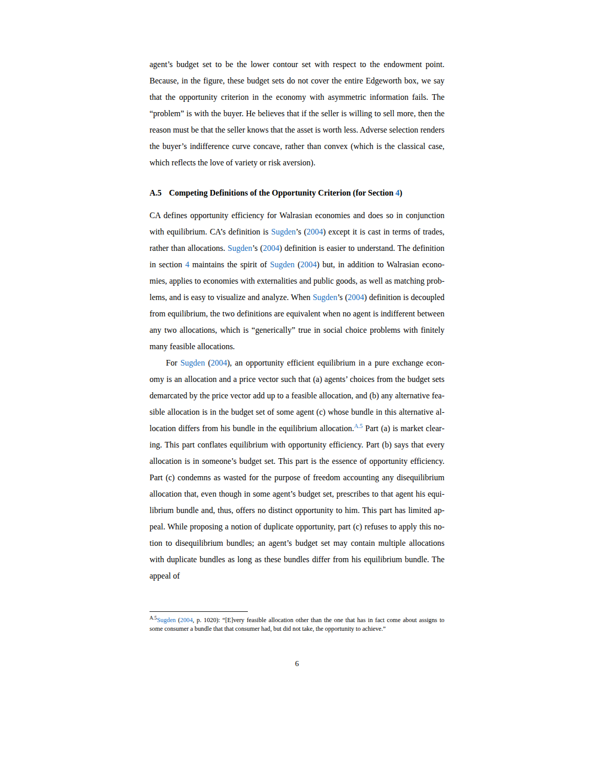agent’s budget set to be the lower contour set with respect to the endowment point. Because, in the figure, these budget sets do not cover the entire Edgeworth box, we say that the opportunity criterion in the economy with asymmetric information fails. The “problem” is with the buyer. He believes that if the seller is willing to sell more, then the reason must be that the seller knows that the asset is worth less. Adverse selection renders the buyer’s indifference curve concave, rather than convex (which is the classical case, which reflects the love of variety or risk aversion).
A.5 Competing Definitions of the Opportunity Criterion (for Section 4)
CA defines opportunity efficiency for Walrasian economies and does so in conjunction with equilibrium. CA’s definition is Sugden’s (2004) except it is cast in terms of trades, rather than allocations. Sugden’s (2004) definition is easier to understand. The definition in section 4 maintains the spirit of Sugden (2004) but, in addition to Walrasian economies, applies to economies with externalities and public goods, as well as matching problems, and is easy to visualize and analyze. When Sugden’s (2004) definition is decoupled from equilibrium, the two definitions are equivalent when no agent is indifferent between any two allocations, which is “generically” true in social choice problems with finitely many feasible allocations.
For Sugden (2004), an opportunity efficient equilibrium in a pure exchange economy is an allocation and a price vector such that (a) agents’ choices from the budget sets demarcated by the price vector add up to a feasible allocation, and (b) any alternative feasible allocation is in the budget set of some agent (c) whose bundle in this alternative allocation differs from his bundle in the equilibrium allocation.A.5 Part (a) is market clearing. This part conflates equilibrium with opportunity efficiency. Part (b) says that every allocation is in someone’s budget set. This part is the essence of opportunity efficiency. Part (c) condemns as wasted for the purpose of freedom accounting any disequilibrium allocation that, even though in some agent’s budget set, prescribes to that agent his equilibrium bundle and, thus, offers no distinct opportunity to him. This part has limited appeal. While proposing a notion of duplicate opportunity, part (c) refuses to apply this notion to disequilibrium bundles; an agent’s budget set may contain multiple allocations with duplicate bundles as long as these bundles differ from his equilibrium bundle. The appeal of
A.5 Sugden (2004, p. 1020): “[E]very feasible allocation other than the one that has in fact come about assigns to some consumer a bundle that that consumer had, but did not take, the opportunity to achieve.”
6